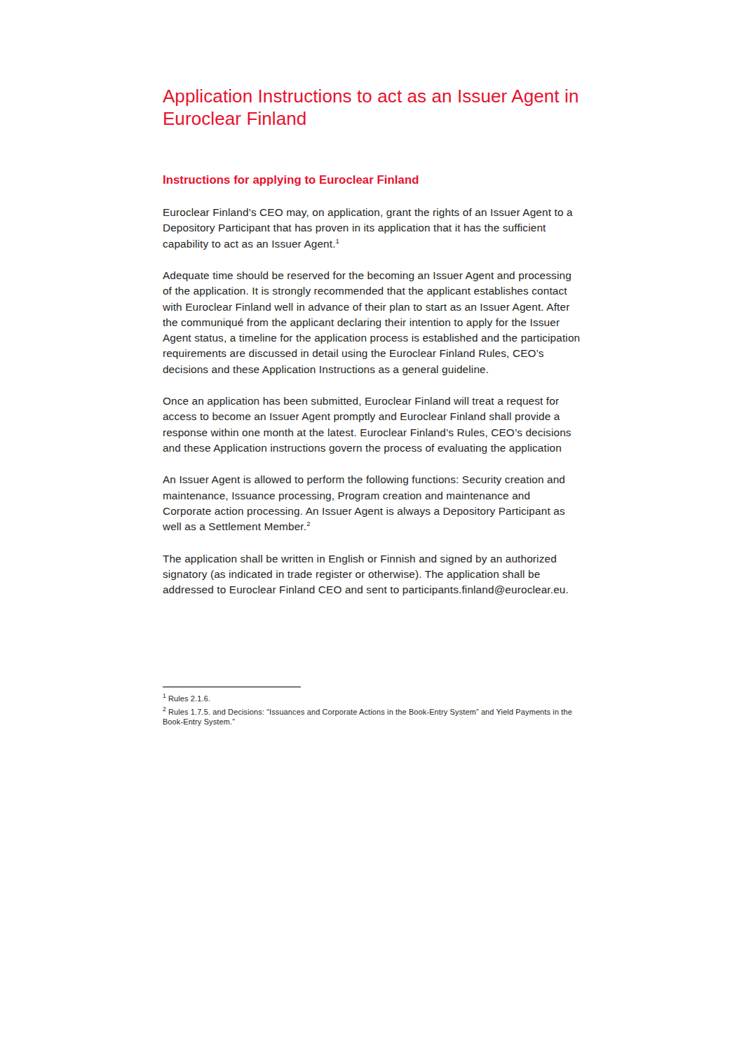Application Instructions to act as an Issuer Agent in Euroclear Finland
Instructions for applying to Euroclear Finland
Euroclear Finland’s CEO may, on application, grant the rights of an Issuer Agent to a Depository Participant that has proven in its application that it has the sufficient capability to act as an Issuer Agent.1
Adequate time should be reserved for the becoming an Issuer Agent and processing of the application. It is strongly recommended that the applicant establishes contact with Euroclear Finland well in advance of their plan to start as an Issuer Agent. After the communiqué from the applicant declaring their intention to apply for the Issuer Agent status, a timeline for the application process is established and the participation requirements are discussed in detail using the Euroclear Finland Rules, CEO’s decisions and these Application Instructions as a general guideline.
Once an application has been submitted, Euroclear Finland will treat a request for access to become an Issuer Agent promptly and Euroclear Finland shall provide a response within one month at the latest. Euroclear Finland’s Rules, CEO’s decisions and these Application instructions govern the process of evaluating the application
An Issuer Agent is allowed to perform the following functions: Security creation and maintenance, Issuance processing, Program creation and maintenance and Corporate action processing. An Issuer Agent is always a Depository Participant as well as a Settlement Member.2
The application shall be written in English or Finnish and signed by an authorized signatory (as indicated in trade register or otherwise). The application shall be addressed to Euroclear Finland CEO and sent to participants.finland@euroclear.eu.
1 Rules 2.1.6.
2 Rules 1.7.5. and Decisions: “Issuances and Corporate Actions in the Book-Entry System” and Yield Payments in the Book-Entry System.”